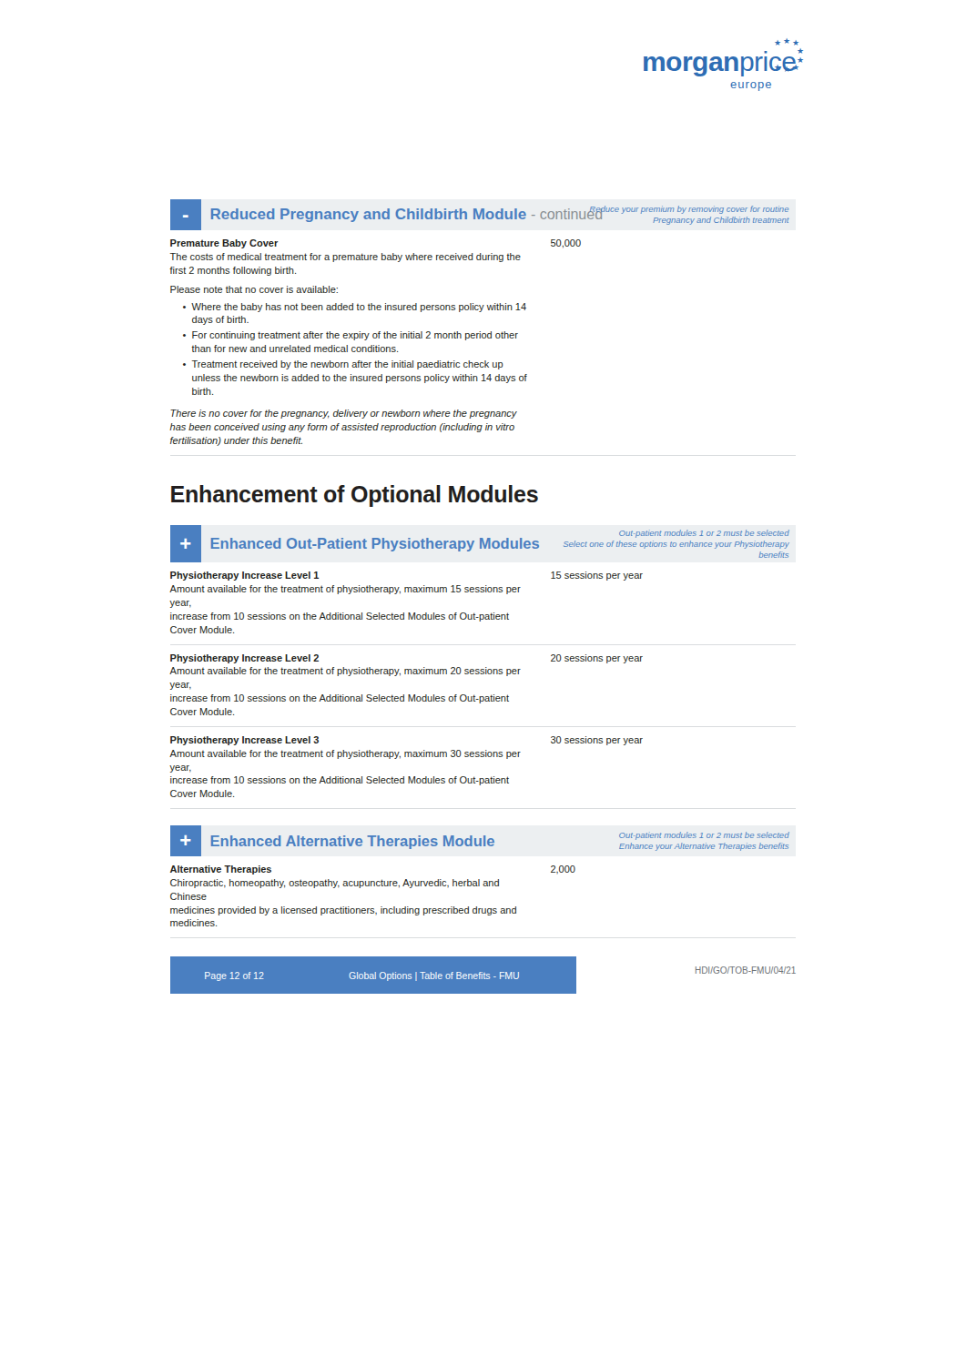★ ★ ★ ★ ★ ★ ★ ★
morganprice
europe
-
Reduced Pregnancy and Childbirth Module - continued
Reduce your premium by removing cover for routine Pregnancy and Childbirth treatment
| Premature Baby Cover The costs of medical treatment for a premature baby where received during the first 2 months following birth. Please note that no cover is available: Where the baby has not been added to the insured persons policy within 14 days of birth. For continuing treatment after the expiry of the initial 2 month period other than for new and unrelated medical conditions. Treatment received by the newborn after the initial paediatric check up unless the newborn is added to the insured persons policy within 14 days of birth. There is no cover for the pregnancy, delivery or newborn where the pregnancy has been conceived using any form of assisted reproduction (including in vitro fertilisation) under this benefit. | 50,000 |
Enhancement of Optional Modules
+
Enhanced Out-Patient Physiotherapy Modules
Out-patient modules 1 or 2 must be selected
Select one of these options to enhance your Physiotherapy benefits
| Physiotherapy Increase Level 1 Amount available for the treatment of physiotherapy, maximum 15 sessions per year, increase from 10 sessions on the Additional Selected Modules of Out-patient Cover Module. | 15 sessions per year |
| Physiotherapy Increase Level 2 Amount available for the treatment of physiotherapy, maximum 20 sessions per year, increase from 10 sessions on the Additional Selected Modules of Out-patient Cover Module. | 20 sessions per year |
| Physiotherapy Increase Level 3 Amount available for the treatment of physiotherapy, maximum 30 sessions per year, increase from 10 sessions on the Additional Selected Modules of Out-patient Cover Module. | 30 sessions per year |
+
Enhanced Alternative Therapies Module
Out-patient modules 1 or 2 must be selected
Enhance your Alternative Therapies benefits
| Alternative Therapies Chiropractic, homeopathy, osteopathy, acupuncture, Ayurvedic, herbal and Chinese medicines provided by a licensed practitioners, including prescribed drugs and medicines. | 2,000 |
Page 12 of 12
Global Options | Table of Benefits - FMU
HDI/GO/TOB-FMU/04/21